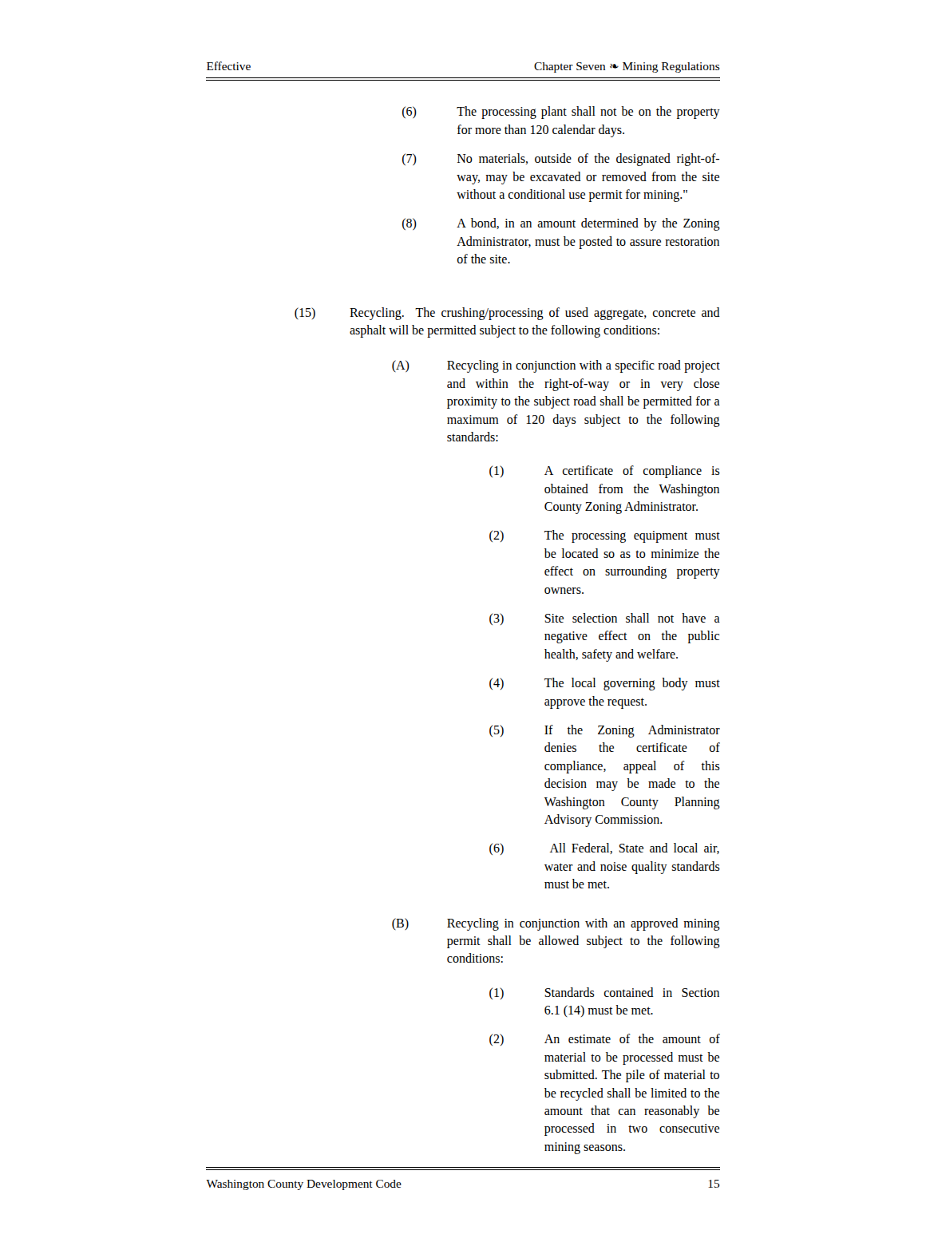Effective
Chapter Seven ❧ Mining Regulations
(6)
The processing plant shall not be on the property for more than 120 calendar days.
(7)
No materials, outside of the designated right-of-way, may be excavated or removed from the site without a conditional use permit for mining."
(8)
A bond, in an amount determined by the Zoning Administrator, must be posted to assure restoration of the site.
(15)
Recycling. The crushing/processing of used aggregate, concrete and asphalt will be permitted subject to the following conditions:
(A)
Recycling in conjunction with a specific road project and within the right-of-way or in very close proximity to the subject road shall be permitted for a maximum of 120 days subject to the following standards:
(1)
A certificate of compliance is obtained from the Washington County Zoning Administrator.
(2)
The processing equipment must be located so as to minimize the effect on surrounding property owners.
(3)
Site selection shall not have a negative effect on the public health, safety and welfare.
(4)
The local governing body must approve the request.
(5)
If the Zoning Administrator denies the certificate of compliance, appeal of this decision may be made to the Washington County Planning Advisory Commission.
(6)
All Federal, State and local air, water and noise quality standards must be met.
(B)
Recycling in conjunction with an approved mining permit shall be allowed subject to the following conditions:
(1)
Standards contained in Section 6.1 (14) must be met.
(2)
An estimate of the amount of material to be processed must be submitted. The pile of material to be recycled shall be limited to the amount that can reasonably be processed in two consecutive mining seasons.
Washington County Development Code
15